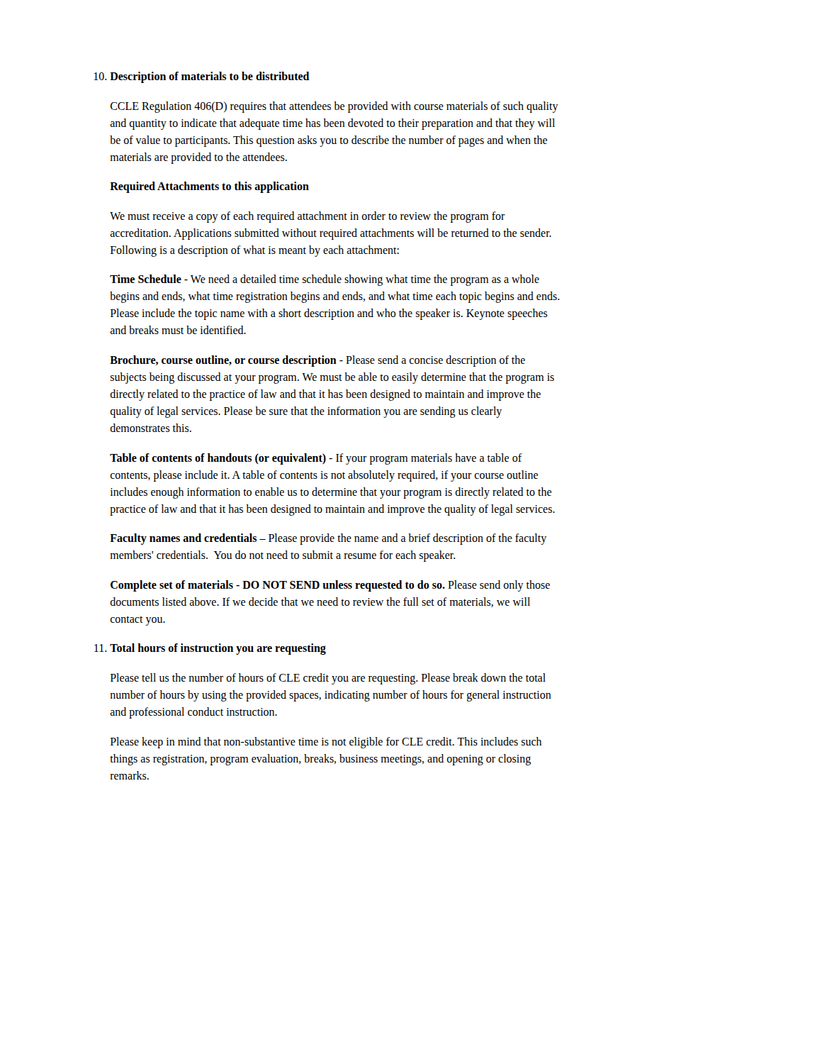Description of materials to be distributed
CCLE Regulation 406(D) requires that attendees be provided with course materials of such quality and quantity to indicate that adequate time has been devoted to their preparation and that they will be of value to participants. This question asks you to describe the number of pages and when the materials are provided to the attendees.
Required Attachments to this application
We must receive a copy of each required attachment in order to review the program for accreditation. Applications submitted without required attachments will be returned to the sender. Following is a description of what is meant by each attachment:
Time Schedule - We need a detailed time schedule showing what time the program as a whole begins and ends, what time registration begins and ends, and what time each topic begins and ends. Please include the topic name with a short description and who the speaker is. Keynote speeches and breaks must be identified.
Brochure, course outline, or course description - Please send a concise description of the subjects being discussed at your program. We must be able to easily determine that the program is directly related to the practice of law and that it has been designed to maintain and improve the quality of legal services. Please be sure that the information you are sending us clearly demonstrates this.
Table of contents of handouts (or equivalent) - If your program materials have a table of contents, please include it. A table of contents is not absolutely required, if your course outline includes enough information to enable us to determine that your program is directly related to the practice of law and that it has been designed to maintain and improve the quality of legal services.
Faculty names and credentials – Please provide the name and a brief description of the faculty members' credentials. You do not need to submit a resume for each speaker.
Complete set of materials - DO NOT SEND unless requested to do so. Please send only those documents listed above. If we decide that we need to review the full set of materials, we will contact you.
Total hours of instruction you are requesting
Please tell us the number of hours of CLE credit you are requesting. Please break down the total number of hours by using the provided spaces, indicating number of hours for general instruction and professional conduct instruction.
Please keep in mind that non-substantive time is not eligible for CLE credit. This includes such things as registration, program evaluation, breaks, business meetings, and opening or closing remarks.